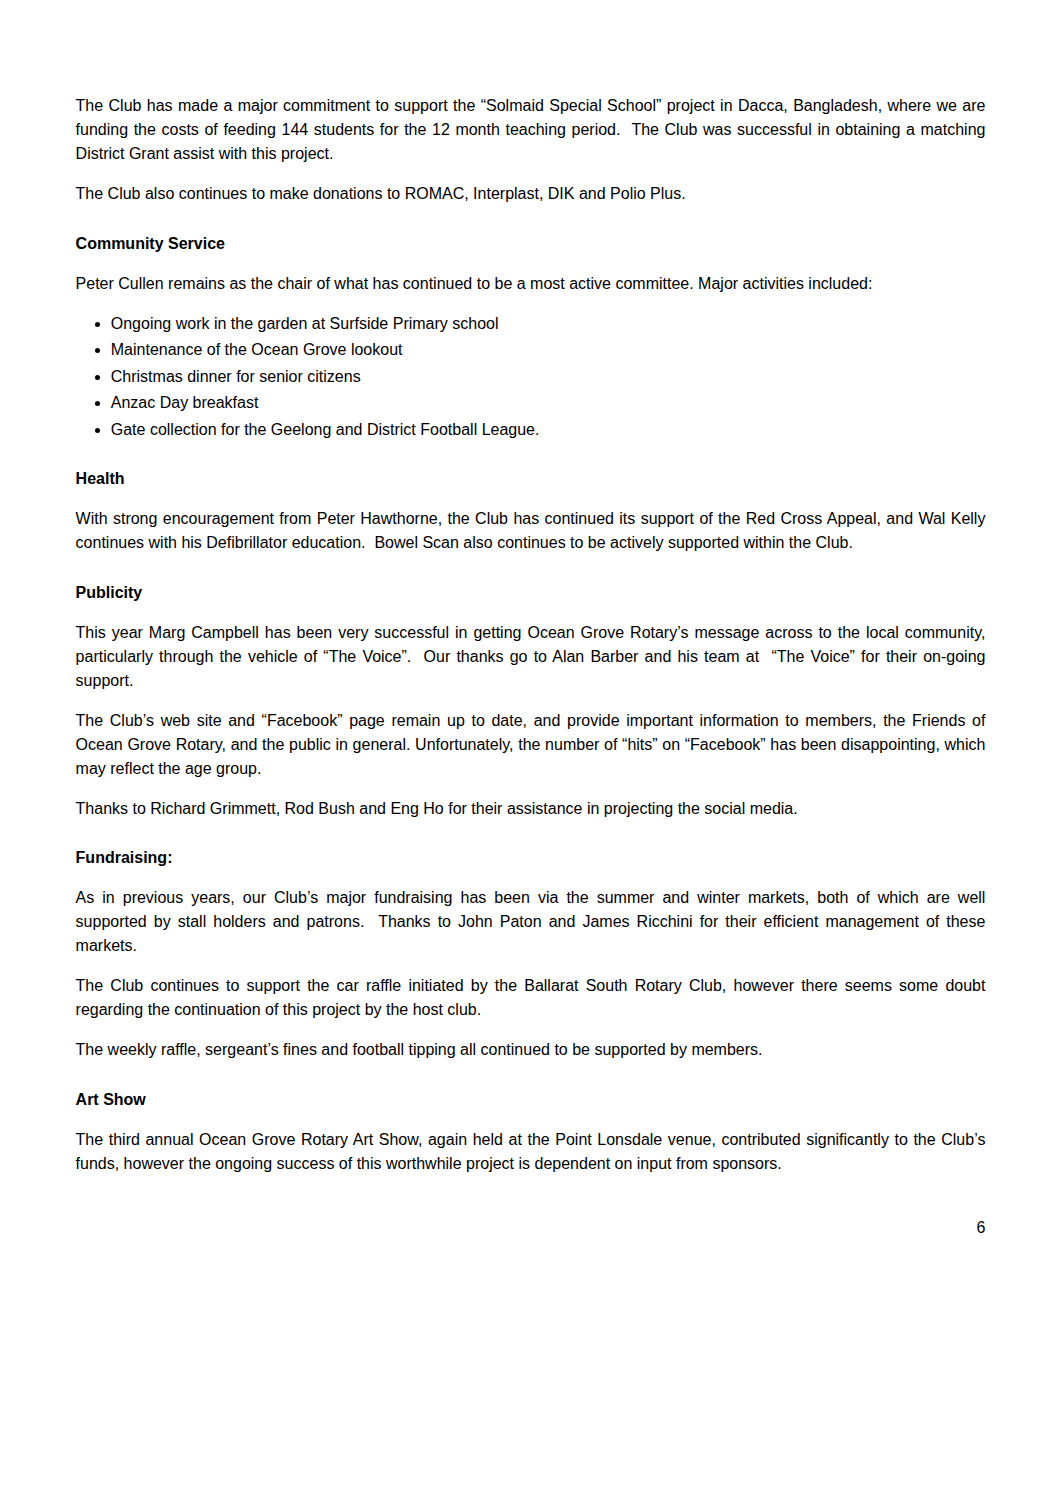The Club has made a major commitment to support the “Solmaid Special School” project in Dacca, Bangladesh, where we are funding the costs of feeding 144 students for the 12 month teaching period. The Club was successful in obtaining a matching District Grant assist with this project.
The Club also continues to make donations to ROMAC, Interplast, DIK and Polio Plus.
Community Service
Peter Cullen remains as the chair of what has continued to be a most active committee. Major activities included:
Ongoing work in the garden at Surfside Primary school
Maintenance of the Ocean Grove lookout
Christmas dinner for senior citizens
Anzac Day breakfast
Gate collection for the Geelong and District Football League.
Health
With strong encouragement from Peter Hawthorne, the Club has continued its support of the Red Cross Appeal, and Wal Kelly continues with his Defibrillator education. Bowel Scan also continues to be actively supported within the Club.
Publicity
This year Marg Campbell has been very successful in getting Ocean Grove Rotary’s message across to the local community, particularly through the vehicle of “The Voice”. Our thanks go to Alan Barber and his team at “The Voice” for their on-going support.
The Club’s web site and “Facebook” page remain up to date, and provide important information to members, the Friends of Ocean Grove Rotary, and the public in general. Unfortunately, the number of “hits” on “Facebook” has been disappointing, which may reflect the age group.
Thanks to Richard Grimmett, Rod Bush and Eng Ho for their assistance in projecting the social media.
Fundraising:
As in previous years, our Club’s major fundraising has been via the summer and winter markets, both of which are well supported by stall holders and patrons. Thanks to John Paton and James Ricchini for their efficient management of these markets.
The Club continues to support the car raffle initiated by the Ballarat South Rotary Club, however there seems some doubt regarding the continuation of this project by the host club.
The weekly raffle, sergeant’s fines and football tipping all continued to be supported by members.
Art Show
The third annual Ocean Grove Rotary Art Show, again held at the Point Lonsdale venue, contributed significantly to the Club’s funds, however the ongoing success of this worthwhile project is dependent on input from sponsors.
6